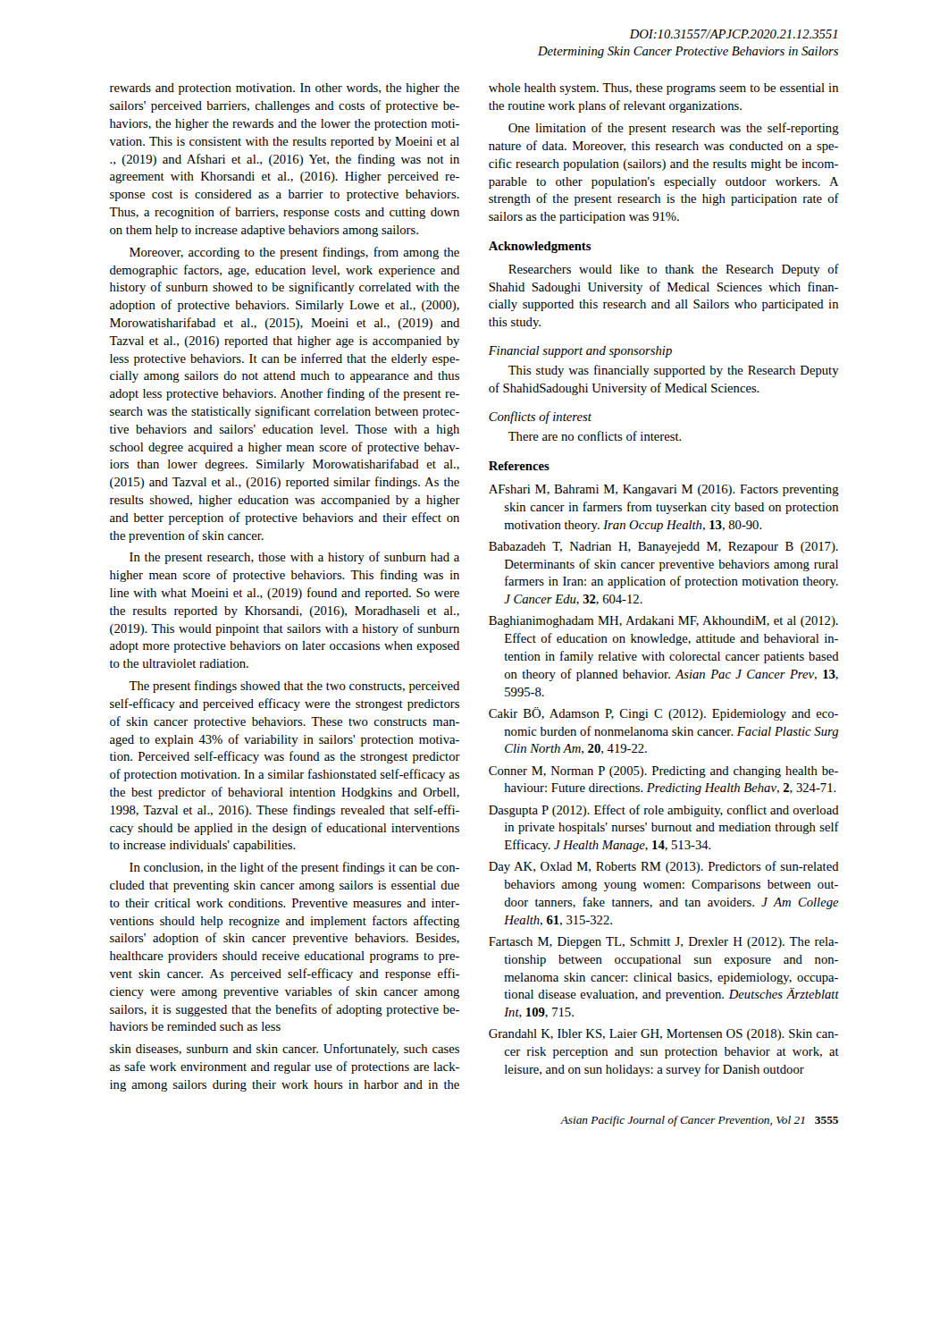DOI:10.31557/APJCP.2020.21.12.3551
Determining Skin Cancer Protective Behaviors in Sailors
rewards and protection motivation. In other words, the higher the sailors' perceived barriers, challenges and costs of protective behaviors, the higher the rewards and the lower the protection motivation. This is consistent with the results reported by Moeini et al ., (2019) and Afshari et al., (2016) Yet, the finding was not in agreement with Khorsandi et al., (2016). Higher perceived response cost is considered as a barrier to protective behaviors. Thus, a recognition of barriers, response costs and cutting down on them help to increase adaptive behaviors among sailors.
Moreover, according to the present findings, from among the demographic factors, age, education level, work experience and history of sunburn showed to be significantly correlated with the adoption of protective behaviors. Similarly Lowe et al., (2000), Morowatisharifabad et al., (2015), Moeini et al., (2019) and Tazval et al., (2016) reported that higher age is accompanied by less protective behaviors. It can be inferred that the elderly especially among sailors do not attend much to appearance and thus adopt less protective behaviors. Another finding of the present research was the statistically significant correlation between protective behaviors and sailors' education level. Those with a high school degree acquired a higher mean score of protective behaviors than lower degrees. Similarly Morowatisharifabad et al., (2015) and Tazval et al., (2016) reported similar findings. As the results showed, higher education was accompanied by a higher and better perception of protective behaviors and their effect on the prevention of skin cancer.
In the present research, those with a history of sunburn had a higher mean score of protective behaviors. This finding was in line with what Moeini et al., (2019) found and reported. So were the results reported by Khorsandi, (2016), Moradhaseli et al., (2019). This would pinpoint that sailors with a history of sunburn adopt more protective behaviors on later occasions when exposed to the ultraviolet radiation.
The present findings showed that the two constructs, perceived self-efficacy and perceived efficacy were the strongest predictors of skin cancer protective behaviors. These two constructs managed to explain 43% of variability in sailors' protection motivation. Perceived self-efficacy was found as the strongest predictor of protection motivation. In a similar fashionstated self-efficacy as the best predictor of behavioral intention Hodgkins and Orbell, 1998, Tazval et al., 2016). These findings revealed that self-efficacy should be applied in the design of educational interventions to increase individuals' capabilities.
In conclusion, in the light of the present findings it can be concluded that preventing skin cancer among sailors is essential due to their critical work conditions. Preventive measures and interventions should help recognize and implement factors affecting sailors' adoption of skin cancer preventive behaviors. Besides, healthcare providers should receive educational programs to prevent skin cancer. As perceived self-efficacy and response efficiency were among preventive variables of skin cancer among sailors, it is suggested that the benefits of adopting protective behaviors be reminded such as less
skin diseases, sunburn and skin cancer. Unfortunately, such cases as safe work environment and regular use of protections are lacking among sailors during their work hours in harbor and in the whole health system. Thus, these programs seem to be essential in the routine work plans of relevant organizations.
One limitation of the present research was the self-reporting nature of data. Moreover, this research was conducted on a specific research population (sailors) and the results might be incomparable to other population's especially outdoor workers. A strength of the present research is the high participation rate of sailors as the participation was 91%.
Acknowledgments
Researchers would like to thank the Research Deputy of Shahid Sadoughi University of Medical Sciences which financially supported this research and all Sailors who participated in this study.
Financial support and sponsorship
This study was financially supported by the Research Deputy of ShahidSadoughi University of Medical Sciences.
Conflicts of interest
There are no conflicts of interest.
References
AFshari M, Bahrami M, Kangavari M (2016). Factors preventing skin cancer in farmers from tuyserkan city based on protection motivation theory. Iran Occup Health, 13, 80-90.
Babazadeh T, Nadrian H, Banayejedd M, Rezapour B (2017). Determinants of skin cancer preventive behaviors among rural farmers in Iran: an application of protection motivation theory. J Cancer Edu, 32, 604-12.
Baghianimoghadam MH, Ardakani MF, AkhoundiM, et al (2012). Effect of education on knowledge, attitude and behavioral intention in family relative with colorectal cancer patients based on theory of planned behavior. Asian Pac J Cancer Prev, 13, 5995-8.
Cakir BÖ, Adamson P, Cingi C (2012). Epidemiology and economic burden of nonmelanoma skin cancer. Facial Plastic Surg Clin North Am, 20, 419-22.
Conner M, Norman P (2005). Predicting and changing health behaviour: Future directions. Predicting Health Behav, 2, 324-71.
Dasgupta P (2012). Effect of role ambiguity, conflict and overload in private hospitals' nurses' burnout and mediation through self Efficacy. J Health Manage, 14, 513-34.
Day AK, Oxlad M, Roberts RM (2013). Predictors of sun-related behaviors among young women: Comparisons between outdoor tanners, fake tanners, and tan avoiders. J Am College Health, 61, 315-322.
Fartasch M, Diepgen TL, Schmitt J, Drexler H (2012). The relationship between occupational sun exposure and non-melanoma skin cancer: clinical basics, epidemiology, occupational disease evaluation, and prevention. Deutsches Ärzteblatt Int, 109, 715.
Grandahl K, Ibler KS, Laier GH, Mortensen OS (2018). Skin cancer risk perception and sun protection behavior at work, at leisure, and on sun holidays: a survey for Danish outdoor
Asian Pacific Journal of Cancer Prevention, Vol 21 3555